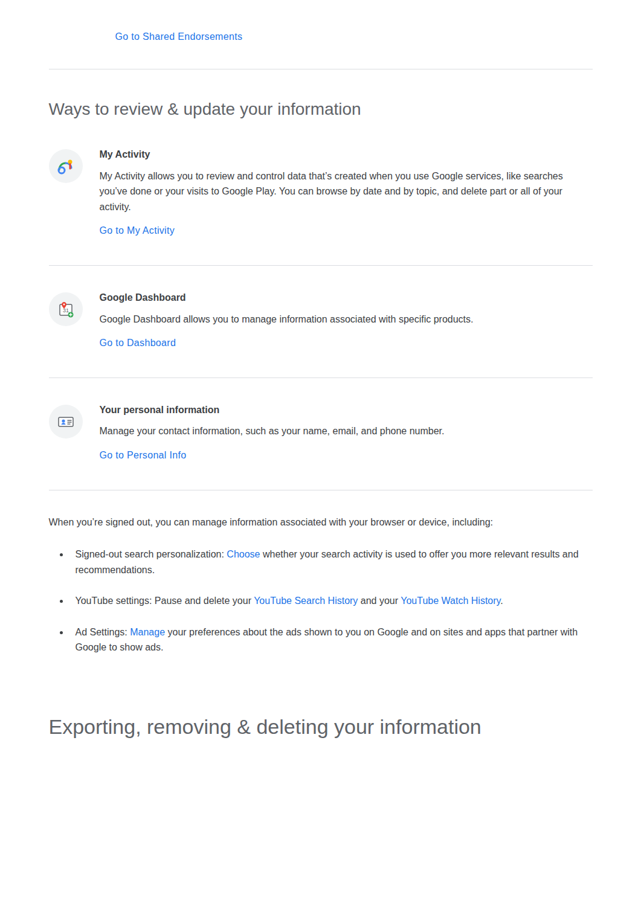Go to Shared Endorsements
Ways to review & update your information
My Activity
My Activity allows you to review and control data that’s created when you use Google services, like searches you’ve done or your visits to Google Play. You can browse by date and by topic, and delete part or all of your activity.
Go to My Activity
31
Google Dashboard
Google Dashboard allows you to manage information associated with specific products.
Go to Dashboard
Your personal information
Manage your contact information, such as your name, email, and phone number.
Go to Personal Info
When you’re signed out, you can manage information associated with your browser or device, including:
Signed-out search personalization: Choose whether your search activity is used to offer you more relevant results and recommendations.
YouTube settings: Pause and delete your YouTube Search History and your YouTube Watch History.
Ad Settings: Manage your preferences about the ads shown to you on Google and on sites and apps that partner with Google to show ads.
Exporting, removing & deleting your information